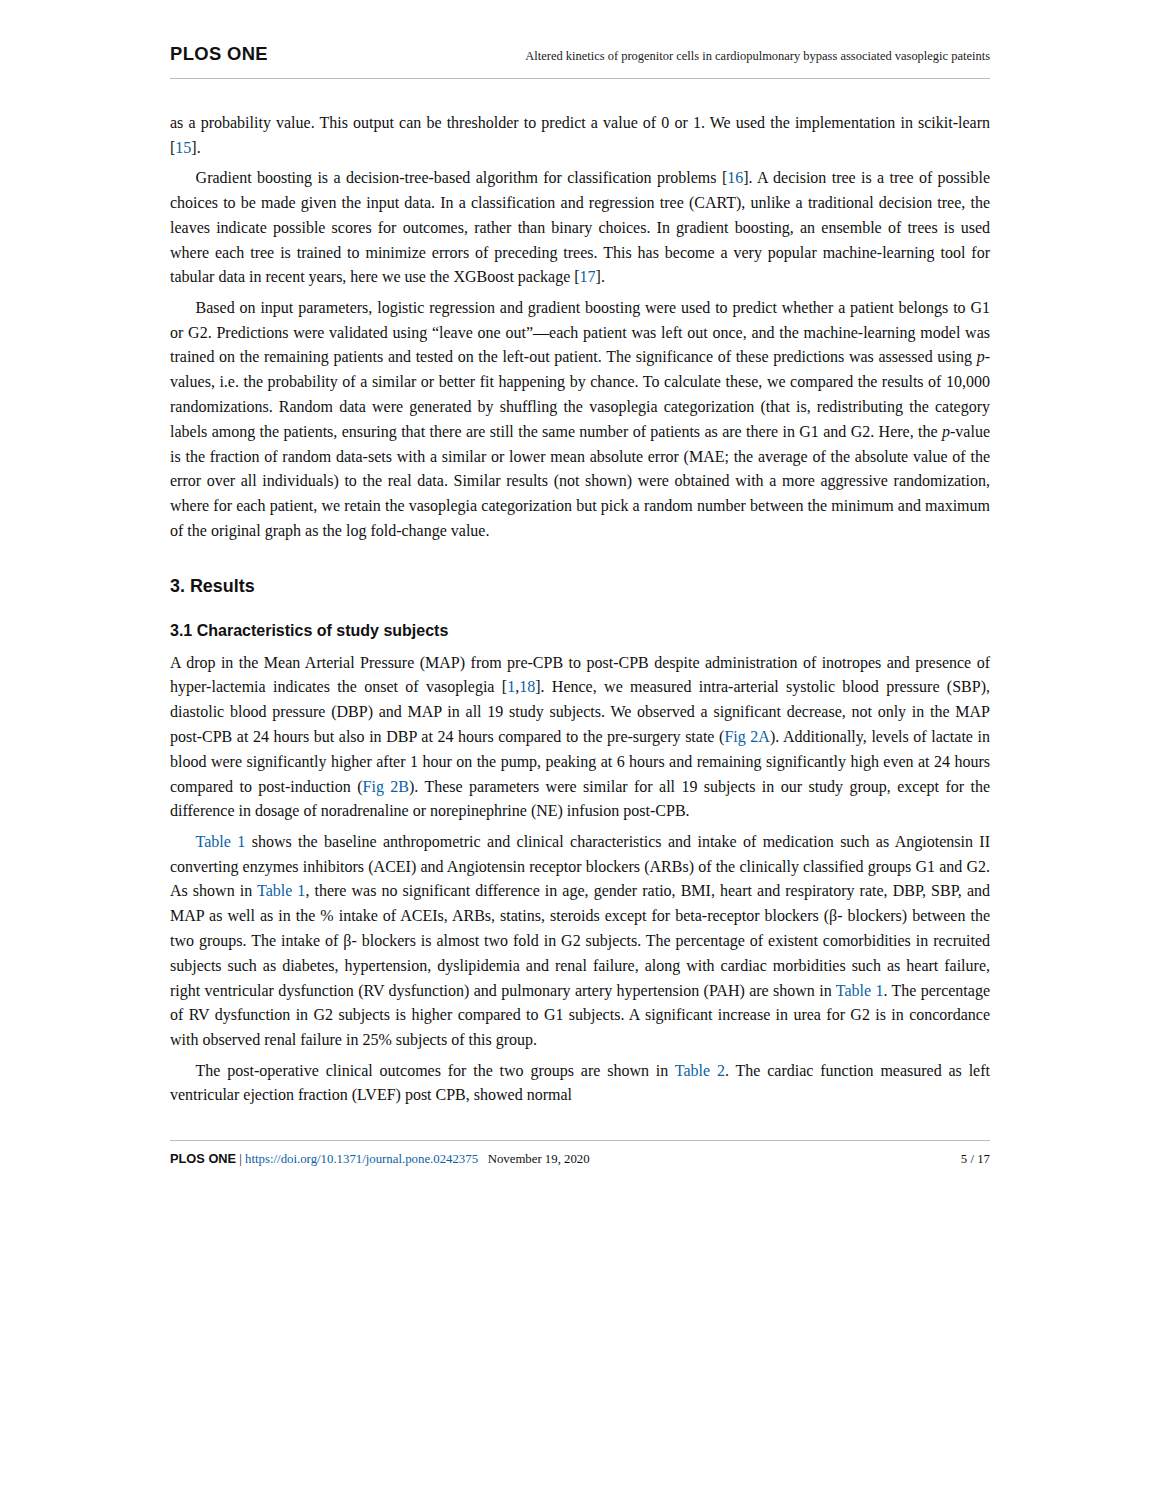PLOS ONE
Altered kinetics of progenitor cells in cardiopulmonary bypass associated vasoplegic pateints
as a probability value. This output can be thresholder to predict a value of 0 or 1. We used the implementation in scikit-learn [15].
Gradient boosting is a decision-tree-based algorithm for classification problems [16]. A decision tree is a tree of possible choices to be made given the input data. In a classification and regression tree (CART), unlike a traditional decision tree, the leaves indicate possible scores for outcomes, rather than binary choices. In gradient boosting, an ensemble of trees is used where each tree is trained to minimize errors of preceding trees. This has become a very popular machine-learning tool for tabular data in recent years, here we use the XGBoost package [17].
Based on input parameters, logistic regression and gradient boosting were used to predict whether a patient belongs to G1 or G2. Predictions were validated using “leave one out”—each patient was left out once, and the machine-learning model was trained on the remaining patients and tested on the left-out patient. The significance of these predictions was assessed using p-values, i.e. the probability of a similar or better fit happening by chance. To calculate these, we compared the results of 10,000 randomizations. Random data were generated by shuffling the vasoplegia categorization (that is, redistributing the category labels among the patients, ensuring that there are still the same number of patients as are there in G1 and G2. Here, the p-value is the fraction of random data-sets with a similar or lower mean absolute error (MAE; the average of the absolute value of the error over all individuals) to the real data. Similar results (not shown) were obtained with a more aggressive randomization, where for each patient, we retain the vasoplegia categorization but pick a random number between the minimum and maximum of the original graph as the log fold-change value.
3. Results
3.1 Characteristics of study subjects
A drop in the Mean Arterial Pressure (MAP) from pre-CPB to post-CPB despite administration of inotropes and presence of hyper-lactemia indicates the onset of vasoplegia [1,18]. Hence, we measured intra-arterial systolic blood pressure (SBP), diastolic blood pressure (DBP) and MAP in all 19 study subjects. We observed a significant decrease, not only in the MAP post-CPB at 24 hours but also in DBP at 24 hours compared to the pre-surgery state (Fig 2A). Additionally, levels of lactate in blood were significantly higher after 1 hour on the pump, peaking at 6 hours and remaining significantly high even at 24 hours compared to post-induction (Fig 2B). These parameters were similar for all 19 subjects in our study group, except for the difference in dosage of noradrenaline or norepinephrine (NE) infusion post-CPB.
Table 1 shows the baseline anthropometric and clinical characteristics and intake of medication such as Angiotensin II converting enzymes inhibitors (ACEI) and Angiotensin receptor blockers (ARBs) of the clinically classified groups G1 and G2. As shown in Table 1, there was no significant difference in age, gender ratio, BMI, heart and respiratory rate, DBP, SBP, and MAP as well as in the % intake of ACEIs, ARBs, statins, steroids except for beta-receptor blockers (β- blockers) between the two groups. The intake of β- blockers is almost two fold in G2 subjects. The percentage of existent comorbidities in recruited subjects such as diabetes, hypertension, dyslipidemia and renal failure, along with cardiac morbidities such as heart failure, right ventricular dysfunction (RV dysfunction) and pulmonary artery hypertension (PAH) are shown in Table 1. The percentage of RV dysfunction in G2 subjects is higher compared to G1 subjects. A significant increase in urea for G2 is in concordance with observed renal failure in 25% subjects of this group.
The post-operative clinical outcomes for the two groups are shown in Table 2. The cardiac function measured as left ventricular ejection fraction (LVEF) post CPB, showed normal
PLOS ONE | https://doi.org/10.1371/journal.pone.0242375 November 19, 2020
5 / 17